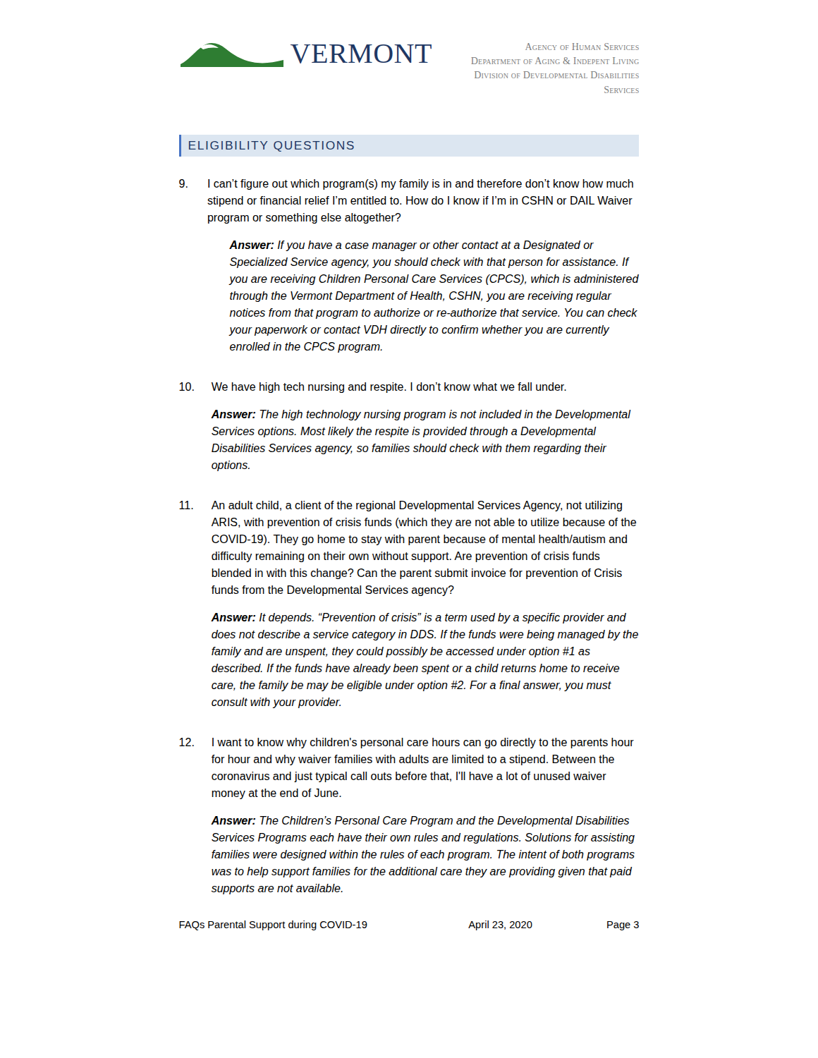VERMONT
Agency of Human Services
Department of Aging & Indepent Living
Division of Developmental Disabilities Services
Eligibility Questions
I can’t figure out which program(s) my family is in and therefore don’t know how much stipend or financial relief I’m entitled to. How do I know if I’m in CSHN or DAIL Waiver program or something else altogether?
Answer: If you have a case manager or other contact at a Designated or Specialized Service agency, you should check with that person for assistance. If you are receiving Children Personal Care Services (CPCS), which is administered through the Vermont Department of Health, CSHN, you are receiving regular notices from that program to authorize or re-authorize that service. You can check your paperwork or contact VDH directly to confirm whether you are currently enrolled in the CPCS program.
We have high tech nursing and respite. I don’t know what we fall under.
Answer: The high technology nursing program is not included in the Developmental Services options. Most likely the respite is provided through a Developmental Disabilities Services agency, so families should check with them regarding their options.
An adult child, a client of the regional Developmental Services Agency, not utilizing ARIS, with prevention of crisis funds (which they are not able to utilize because of the COVID-19). They go home to stay with parent because of mental health/autism and difficulty remaining on their own without support. Are prevention of crisis funds blended in with this change? Can the parent submit invoice for prevention of Crisis funds from the Developmental Services agency?
Answer: It depends. “Prevention of crisis” is a term used by a specific provider and does not describe a service category in DDS. If the funds were being managed by the family and are unspent, they could possibly be accessed under option #1 as described. If the funds have already been spent or a child returns home to receive care, the family be may be eligible under option #2. For a final answer, you must consult with your provider.
I want to know why children's personal care hours can go directly to the parents hour for hour and why waiver families with adults are limited to a stipend. Between the coronavirus and just typical call outs before that, I'll have a lot of unused waiver money at the end of June.
Answer: The Children’s Personal Care Program and the Developmental Disabilities Services Programs each have their own rules and regulations. Solutions for assisting families were designed within the rules of each program. The intent of both programs was to help support families for the additional care they are providing given that paid supports are not available.
FAQs Parental Support during COVID-19 April 23, 2020 Page 3